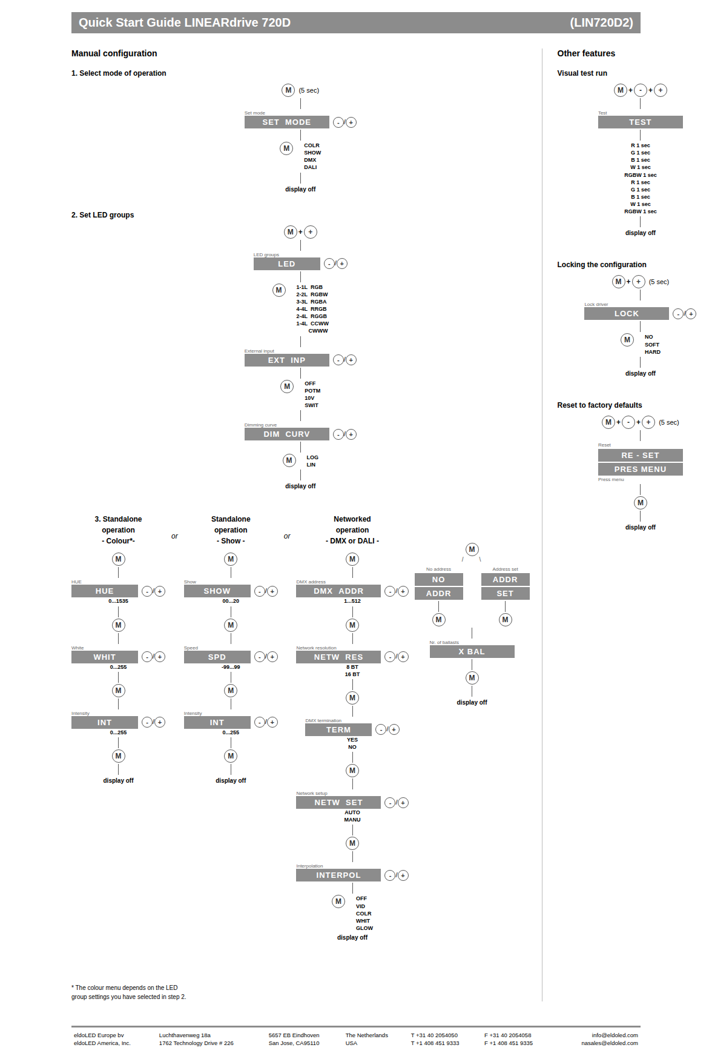Quick Start Guide LINEARdrive 720D
(LIN720D2)
Manual configuration
1. Select mode of operation
M(5 sec)
Set mode
SET MODE -/+
M
COLR
SHOW
DMX
DALI
display off
2. Set LED groups
M++
LED groups
LED -/+
M
1-1L RGB
2-2L RGBW
3-3L RGBA
4-4L RRGB
2-4L RGGB
1-4L CCWW
CWWW
External input
EXT INP -/+
M
OFF
POTM
10V
SWIT
Dimming curve
DIM CURV -/+
M
LOG
LIN
display off
3. Standalone
operation
- Colour*-
M
HUE
HUE -/+
0...1535
M
White
WHIT -/+
0...255
M
Intensity
INT -/+
0...255
M
display off
or
Standalone
operation
- Show -
M
Show
SHOW -/+
00...20
M
Speed
SPD -/+
-99...99
M
Intensity
INT -/+
0...255
M
display off
or
Networked
operation
- DMX or DALI -
M
DMX address
DMX ADDR -/+
1...512
M
Network resolution
NETW RES -/+
8 BT
16 BT
M
DMX termination
TERM -/+
YES
NO
M
Network setup
NETW SET -/+
AUTO
MANU
M
Interpolation
INTERPOL -/+
M
OFF
VID
COLR
WHIT
GLOW
display off
M
/ \
No address
NO ADDR
M
Address set
ADDR SET
M
Nr. of ballasts
X BAL
M
display off
* The colour menu depends on the LED
group settings you have selected in step 2.
Other features
Visual test run
M+-++
Test
TEST
R 1 sec
G 1 sec
B 1 sec
W 1 sec
RGBW 1 sec
R 1 sec
G 1 sec
B 1 sec
W 1 sec
RGBW 1 sec
display off
Locking the configuration
M++(5 sec)
Lock driver
LOCK -/+
M
NO
SOFT
HARD
display off
Reset to factory defaults
M+-++(5 sec)
Reset
RE - SET PRES MENU
Press menu
M
display off
| eldoLED Europe bv | Luchthavenweg 18a | 5657 EB Eindhoven | The Netherlands | T +31 40 2054050 | F +31 40 2054058 | info@eldoled.com |
| eldoLED America, Inc. | 1762 Technology Drive # 226 | San Jose, CA95110 | USA | T +1 408 451 9333 | F +1 408 451 9335 | nasales@eldoled.com |